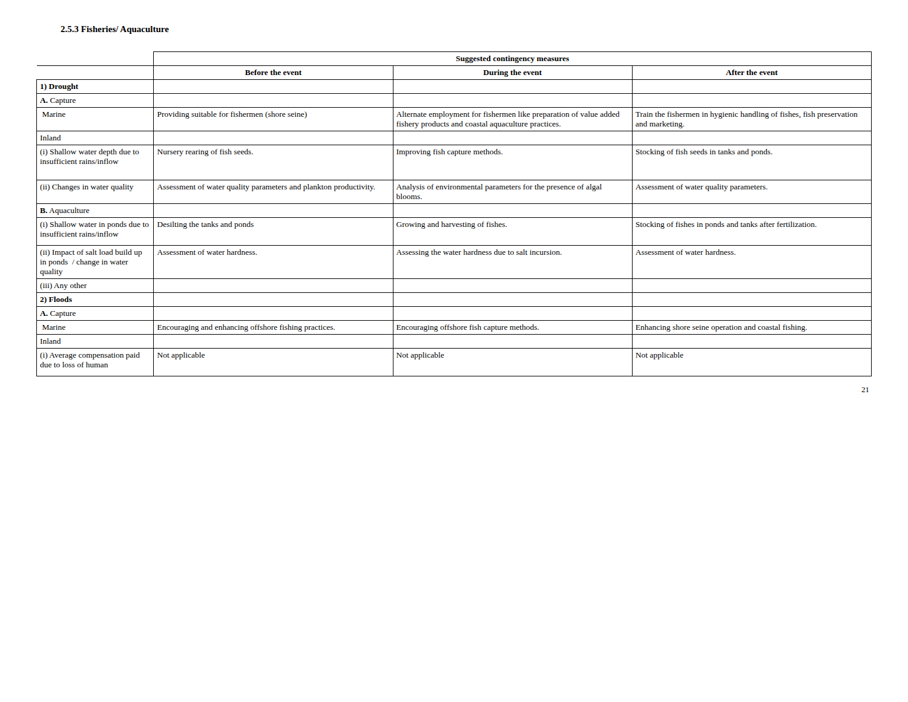2.5.3 Fisheries/ Aquaculture
| | Suggested contingency measures |
| | Before the event | During the event | After the event |
| 1) Drought | | | |
| A. Capture | | | |
| Marine | Providing suitable for fishermen (shore seine) | Alternate employment for fishermen like preparation of value added fishery products and coastal aquaculture practices. | Train the fishermen in hygienic handling of fishes, fish preservation and marketing. |
| Inland | | | |
| (i) Shallow water depth due to insufficient rains/inflow | Nursery rearing of fish seeds. | Improving fish capture methods. | Stocking of fish seeds in tanks and ponds. |
| (ii) Changes in water quality | Assessment of water quality parameters and plankton productivity. | Analysis of environmental parameters for the presence of algal blooms. | Assessment of water quality parameters. |
| B. Aquaculture | | | |
| (i) Shallow water in ponds due to insufficient rains/inflow | Desilting the tanks and ponds | Growing and harvesting of fishes. | Stocking of fishes in ponds and tanks after fertilization. |
| (ii) Impact of salt load build up in ponds / change in water quality | Assessment of water hardness. | Assessing the water hardness due to salt incursion. | Assessment of water hardness. |
| (iii) Any other | | | |
| 2) Floods | | | |
| A. Capture | | | |
| Marine | Encouraging and enhancing offshore fishing practices. | Encouraging offshore fish capture methods. | Enhancing shore seine operation and coastal fishing. |
| Inland | | | |
| (i) Average compensation paid due to loss of human | Not applicable | Not applicable | Not applicable |
21